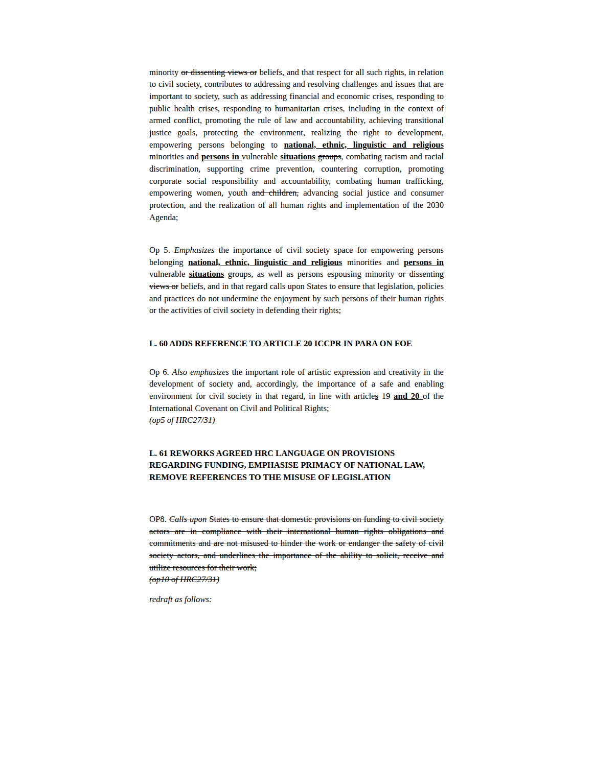minority or dissenting views or beliefs, and that respect for all such rights, in relation to civil society, contributes to addressing and resolving challenges and issues that are important to society, such as addressing financial and economic crises, responding to public health crises, responding to humanitarian crises, including in the context of armed conflict, promoting the rule of law and accountability, achieving transitional justice goals, protecting the environment, realizing the right to development, empowering persons belonging to national, ethnic, linguistic and religious minorities and persons in vulnerable situations groups, combating racism and racial discrimination, supporting crime prevention, countering corruption, promoting corporate social responsibility and accountability, combating human trafficking, empowering women, youth and children, advancing social justice and consumer protection, and the realization of all human rights and implementation of the 2030 Agenda;
Op 5. Emphasizes the importance of civil society space for empowering persons belonging national, ethnic, linguistic and religious minorities and persons in vulnerable situations groups, as well as persons espousing minority or dissenting views or beliefs, and in that regard calls upon States to ensure that legislation, policies and practices do not undermine the enjoyment by such persons of their human rights or the activities of civil society in defending their rights;
L. 60 ADDS REFERENCE TO ARTICLE 20 ICCPR IN PARA ON FOE
Op 6. Also emphasizes the important role of artistic expression and creativity in the development of society and, accordingly, the importance of a safe and enabling environment for civil society in that regard, in line with articles 19 and 20 of the International Covenant on Civil and Political Rights;
(op5 of HRC27/31)
L. 61 REWORKS AGREED HRC LANGUAGE ON PROVISIONS REGARDING FUNDING, EMPHASISE PRIMACY OF NATIONAL LAW, REMOVE REFERENCES TO THE MISUSE OF LEGISLATION
OP8. Calls upon States to ensure that domestic provisions on funding to civil society actors are in compliance with their international human rights obligations and commitments and are not misused to hinder the work or endanger the safety of civil society actors, and underlines the importance of the ability to solicit, receive and utilize resources for their work;
(op10 of HRC27/31)
redraft as follows: